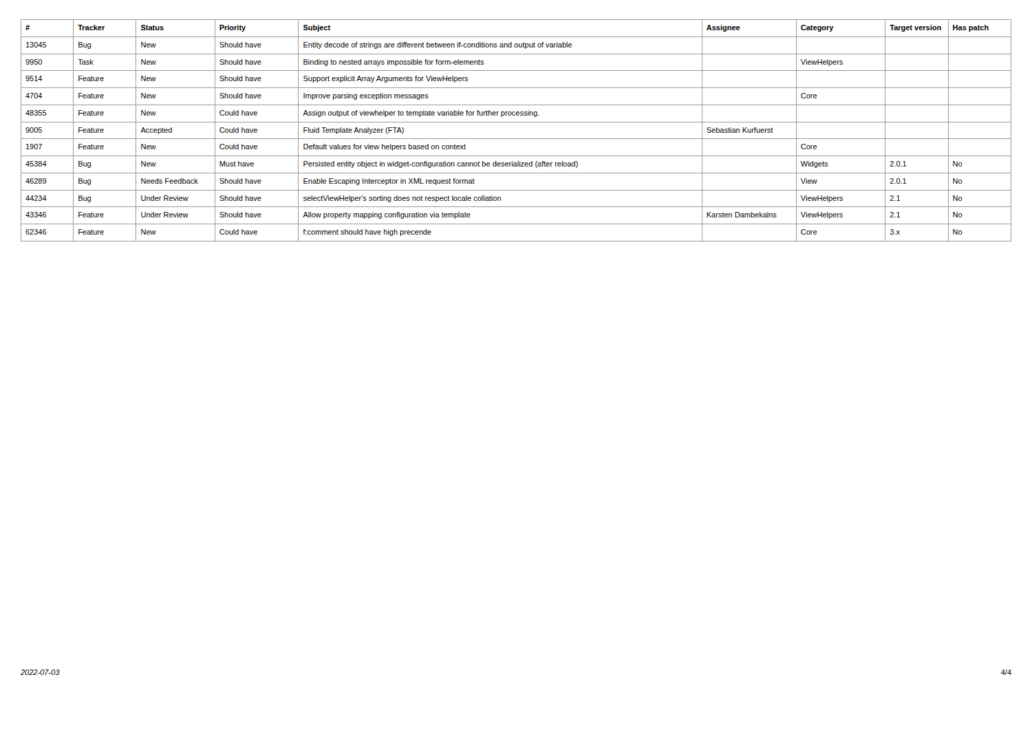| # | Tracker | Status | Priority | Subject | Assignee | Category | Target version | Has patch |
| --- | --- | --- | --- | --- | --- | --- | --- | --- |
| 13045 | Bug | New | Should have | Entity decode of strings are different between if-conditions and output of variable | | | | |
| 9950 | Task | New | Should have | Binding to nested arrays impossible for form-elements | | ViewHelpers | | |
| 9514 | Feature | New | Should have | Support explicit Array Arguments for ViewHelpers | | | | |
| 4704 | Feature | New | Should have | Improve parsing exception messages | | Core | | |
| 48355 | Feature | New | Could have | Assign output of viewhelper to template variable for further processing. | | | | |
| 9005 | Feature | Accepted | Could have | Fluid Template Analyzer (FTA) | Sebastian Kurfuerst | | | |
| 1907 | Feature | New | Could have | Default values for view helpers based on context | | Core | | |
| 45384 | Bug | New | Must have | Persisted entity object in widget-configuration cannot be deserialized (after reload) | | Widgets | 2.0.1 | No |
| 46289 | Bug | Needs Feedback | Should have | Enable Escaping Interceptor in XML request format | | View | 2.0.1 | No |
| 44234 | Bug | Under Review | Should have | selectViewHelper's sorting does not respect locale collation | | ViewHelpers | 2.1 | No |
| 43346 | Feature | Under Review | Should have | Allow property mapping configuration via template | Karsten Dambekalns | ViewHelpers | 2.1 | No |
| 62346 | Feature | New | Could have | f:comment should have high precende | | Core | 3.x | No |
2022-07-03 4/4